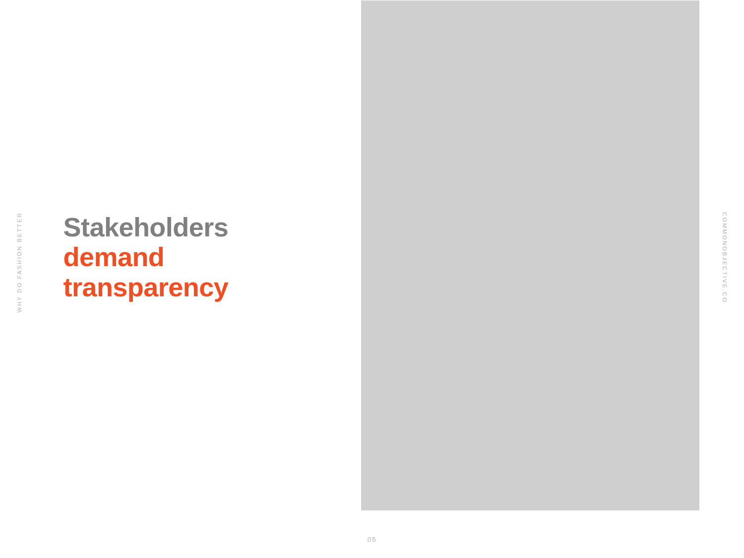Why do fashion better
commonobjective.co
Stakeholders
demand
transparency
Mehera Shaw
05